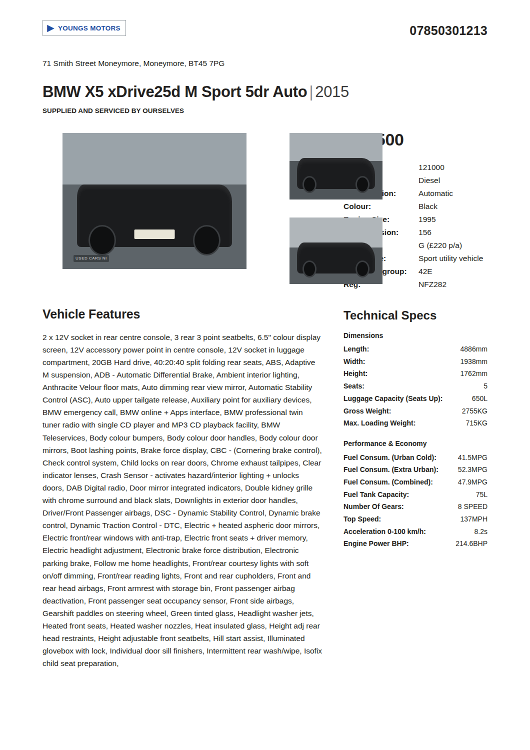▶ Youngs Motors
07850301213
71 Smith Street Moneymore, Moneymore, BT45 7PG
BMW X5 xDrive25d M Sport 5dr Auto|2015
SUPPLIED AND SERVICED BY OURSELVES
USED CARS NI
Vehicle Features
2 x 12V socket in rear centre console, 3 rear 3 point seatbelts, 6.5" colour display screen, 12V accessory power point in centre console, 12V socket in luggage compartment, 20GB Hard drive, 40:20:40 split folding rear seats, ABS, Adaptive M suspension, ADB - Automatic Differential Brake, Ambient interior lighting, Anthracite Velour floor mats, Auto dimming rear view mirror, Automatic Stability Control (ASC), Auto upper tailgate release, Auxiliary point for auxiliary devices, BMW emergency call, BMW online + Apps interface, BMW professional twin tuner radio with single CD player and MP3 CD playback facility, BMW Teleservices, Body colour bumpers, Body colour door handles, Body colour door mirrors, Boot lashing points, Brake force display, CBC - (Cornering brake control), Check control system, Child locks on rear doors, Chrome exhaust tailpipes, Clear indicator lenses, Crash Sensor - activates hazard/interior lighting + unlocks doors, DAB Digital radio, Door mirror integrated indicators, Double kidney grille with chrome surround and black slats, Downlights in exterior door handles, Driver/Front Passenger airbags, DSC - Dynamic Stability Control, Dynamic brake control, Dynamic Traction Control - DTC, Electric + heated aspheric door mirrors, Electric front/rear windows with anti-trap, Electric front seats + driver memory, Electric headlight adjustment, Electronic brake force distribution, Electronic parking brake, Follow me home headlights, Front/rear courtesy lights with soft on/off dimming, Front/rear reading lights, Front and rear cupholders, Front and rear head airbags, Front armrest with storage bin, Front passenger airbag deactivation, Front passenger seat occupancy sensor, Front side airbags, Gearshift paddles on steering wheel, Green tinted glass, Headlight washer jets, Heated front seats, Heated washer nozzles, Heat insulated glass, Height adj rear head restraints, Height adjustable front seatbelts, Hill start assist, Illuminated glovebox with lock, Individual door sill finishers, Intermittent rear wash/wipe, Isofix child seat preparation,
£19,500
| Miles: | 121000 |
| Fuel Type: | Diesel |
| Transmission: | Automatic |
| Colour: | Black |
| Engine Size: | 1995 |
| CO2 Emission: | 156 |
| Tax Band: | G (£220 p/a) |
| Body Style: | Sport utility vehicle |
| Insurance group: | 42E |
| Reg: | NFZ282 |
Technical Specs
Dimensions
| Length: | 4886mm |
| Width: | 1938mm |
| Height: | 1762mm |
| Seats: | 5 |
| Luggage Capacity (Seats Up): | 650L |
| Gross Weight: | 2755KG |
| Max. Loading Weight: | 715KG |
Performance & Economy
| Fuel Consum. (Urban Cold): | 41.5MPG |
| Fuel Consum. (Extra Urban): | 52.3MPG |
| Fuel Consum. (Combined): | 47.9MPG |
| Fuel Tank Capacity: | 75L |
| Number Of Gears: | 8 SPEED |
| Top Speed: | 137MPH |
| Acceleration 0-100 km/h: | 8.2s |
| Engine Power BHP: | 214.6BHP |